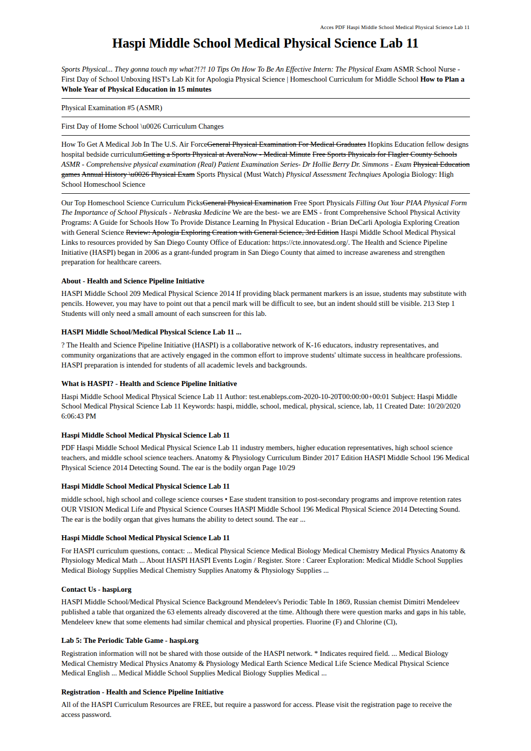Acces PDF Haspi Middle School Medical Physical Science Lab 11
Haspi Middle School Medical Physical Science Lab 11
Sports Physical... They gonna touch my what?!?! 10 Tips On How To Be An Effective Intern: The Physical Exam ASMR School Nurse - First Day of School Unboxing HST's Lab Kit for Apologia Physical Science | Homeschool Curriculum for Middle School How to Plan a Whole Year of Physical Education in 15 minutes
Physical Examination #5 (ASMR)
First Day of Home School \u0026 Curriculum Changes
How To Get A Medical Job In The U.S. Air ForceGeneral Physical Examination For Medical Graduates Hopkins Education fellow designs hospital bedside curriculumGetting a Sports Physical at AveraNow - Medical Minute Free Sports Physicals for Flagler County Schools ASMR - Comprehensive physical examination (Real) Patient Examination Series- Dr Hollie Berry Dr. Simmons - Exam Physical Education games Annual History \u0026 Physical Exam Sports Physical (Must Watch) Physical Assessment Technqiues Apologia Biology: High School Homeschool Science
Our Top Homeschool Science Curriculum PicksGeneral Physical Examination Free Sport Physicals Filling Out Your PIAA Physical Form The Importance of School Physicals - Nebraska Medicine We are the best- we are EMS - front Comprehensive School Physical Activity Programs: A Guide for Schools How To Provide Distance Learning In Physical Education - Brian DeCarli Apologia Exploring Creation with General Science Review: Apologia Exploring Creation with General Science, 3rd Edition Haspi Middle School Medical Physical Links to resources provided by San Diego County Office of Education: https://cte.innovatesd.org/. The Health and Science Pipeline Initiative (HASPI) began in 2006 as a grant-funded program in San Diego County that aimed to increase awareness and strengthen preparation for healthcare careers.
About - Health and Science Pipeline Initiative
HASPI Middle School 209 Medical Physical Science 2014 If providing black permanent markers is an issue, students may substitute with pencils. However, you may have to point out that a pencil mark will be difficult to see, but an indent should still be visible. 213 Step 1 Students will only need a small amount of each sunscreen for this lab.
HASPI Middle School/Medical Physical Science Lab 11 ...
? The Health and Science Pipeline Initiative (HASPI) is a collaborative network of K-16 educators, industry representatives, and community organizations that are actively engaged in the common effort to improve students' ultimate success in healthcare professions. HASPI preparation is intended for students of all academic levels and backgrounds.
What is HASPI? - Health and Science Pipeline Initiative
Haspi Middle School Medical Physical Science Lab 11 Author: test.enableps.com-2020-10-20T00:00:00+00:01 Subject: Haspi Middle School Medical Physical Science Lab 11 Keywords: haspi, middle, school, medical, physical, science, lab, 11 Created Date: 10/20/2020 6:06:43 PM
Haspi Middle School Medical Physical Science Lab 11
PDF Haspi Middle School Medical Physical Science Lab 11 industry members, higher education representatives, high school science teachers, and middle school science teachers. Anatomy & Physiology Curriculum Binder 2017 Edition HASPI Middle School 196 Medical Physical Science 2014 Detecting Sound. The ear is the bodily organ Page 10/29
Haspi Middle School Medical Physical Science Lab 11
middle school, high school and college science courses • Ease student transition to post-secondary programs and improve retention rates OUR VISION Medical Life and Physical Science Courses HASPI Middle School 196 Medical Physical Science 2014 Detecting Sound. The ear is the bodily organ that gives humans the ability to detect sound. The ear ...
Haspi Middle School Medical Physical Science Lab 11
For HASPI curriculum questions, contact: ... Medical Physical Science Medical Biology Medical Chemistry Medical Physics Anatomy & Physiology Medical Math ... About HASPI HASPI Events Login / Register. Store : Career Exploration: Medical Middle School Supplies Medical Biology Supplies Medical Chemistry Supplies Anatomy & Physiology Supplies ...
Contact Us - haspi.org
HASPI Middle School/Medical Physical Science Background Mendeleev's Periodic Table In 1869, Russian chemist Dimitri Mendeleev published a table that organized the 63 elements already discovered at the time. Although there were question marks and gaps in his table, Mendeleev knew that some elements had similar chemical and physical properties. Fluorine (F) and Chlorine (Cl),
Lab 5: The Periodic Table Game - haspi.org
Registration information will not be shared with those outside of the HASPI network. * Indicates required field. ... Medical Biology Medical Chemistry Medical Physics Anatomy & Physiology Medical Earth Science Medical Life Science Medical Physical Science Medical English ... Medical Middle School Supplies Medical Biology Supplies Medical ...
Registration - Health and Science Pipeline Initiative
All of the HASPI Curriculum Resources are FREE, but require a password for access. Please visit the registration page to receive the access password.